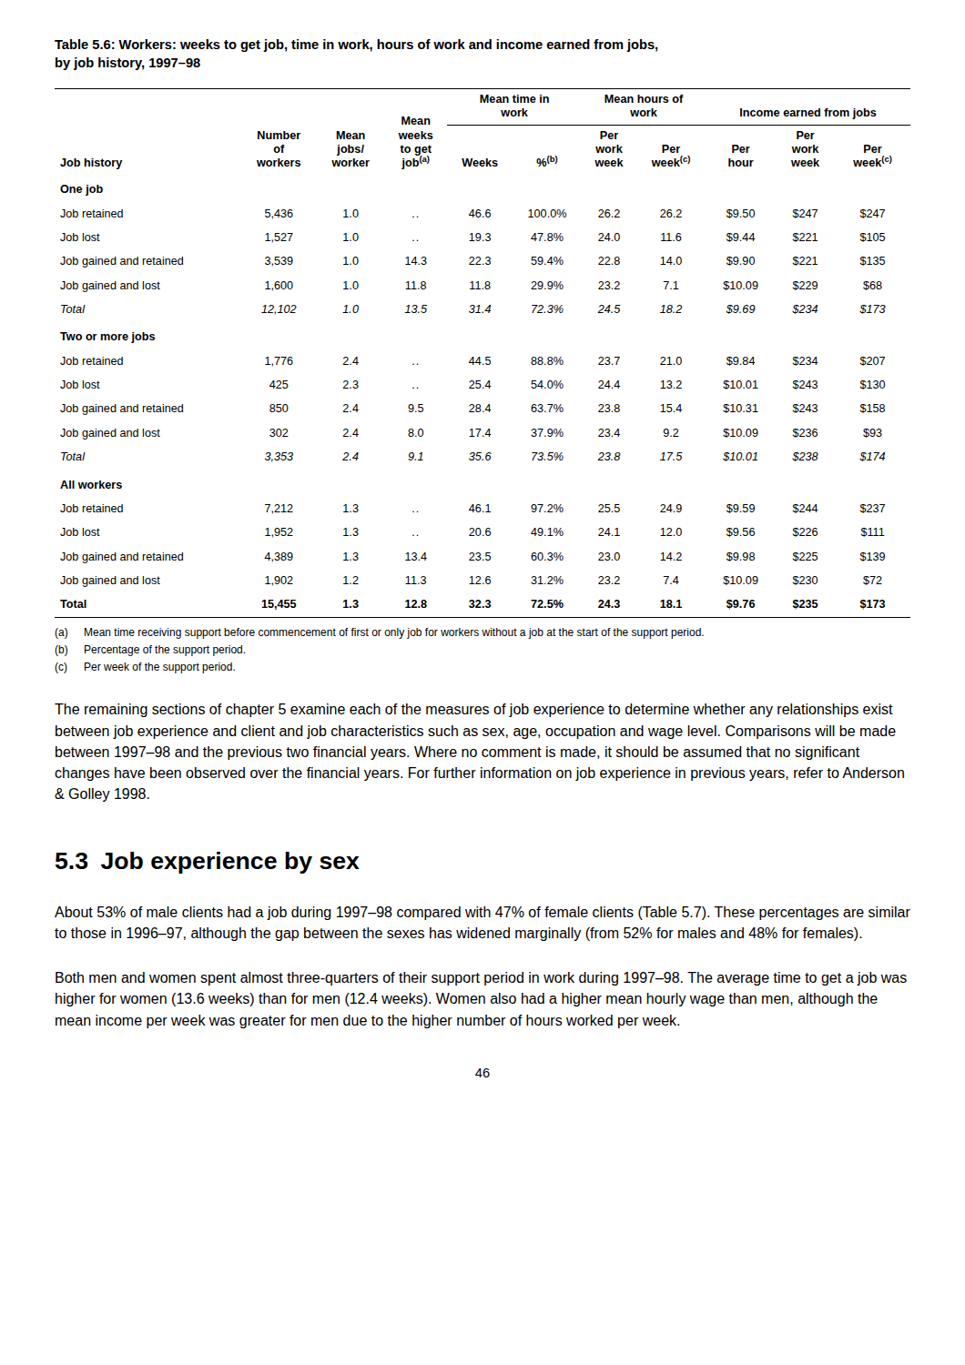Table 5.6: Workers: weeks to get job, time in work, hours of work and income earned from jobs,
by job history, 1997–98
| Job history | Number of workers | Mean jobs/ worker | Mean weeks to get job (a) | Mean time in work | Mean hours of work | Income earned from jobs |
| --- | --- | --- | --- | --- | --- | --- |
| Weeks | % (b) | Per work week | Per week (c) | Per hour | Per work week | Per week (c) |
| One job |
| Job retained | 5,436 | 1.0 | .. | 46.6 | 100.0% | 26.2 | 26.2 | $9.50 | $247 | $247 |
| Job lost | 1,527 | 1.0 | .. | 19.3 | 47.8% | 24.0 | 11.6 | $9.44 | $221 | $105 |
| Job gained and retained | 3,539 | 1.0 | 14.3 | 22.3 | 59.4% | 22.8 | 14.0 | $9.90 | $221 | $135 |
| Job gained and lost | 1,600 | 1.0 | 11.8 | 11.8 | 29.9% | 23.2 | 7.1 | $10.09 | $229 | $68 |
| Total | 12,102 | 1.0 | 13.5 | 31.4 | 72.3% | 24.5 | 18.2 | $9.69 | $234 | $173 |
| Two or more jobs |
| Job retained | 1,776 | 2.4 | .. | 44.5 | 88.8% | 23.7 | 21.0 | $9.84 | $234 | $207 |
| Job lost | 425 | 2.3 | .. | 25.4 | 54.0% | 24.4 | 13.2 | $10.01 | $243 | $130 |
| Job gained and retained | 850 | 2.4 | 9.5 | 28.4 | 63.7% | 23.8 | 15.4 | $10.31 | $243 | $158 |
| Job gained and lost | 302 | 2.4 | 8.0 | 17.4 | 37.9% | 23.4 | 9.2 | $10.09 | $236 | $93 |
| Total | 3,353 | 2.4 | 9.1 | 35.6 | 73.5% | 23.8 | 17.5 | $10.01 | $238 | $174 |
| All workers |
| Job retained | 7,212 | 1.3 | .. | 46.1 | 97.2% | 25.5 | 24.9 | $9.59 | $244 | $237 |
| Job lost | 1,952 | 1.3 | .. | 20.6 | 49.1% | 24.1 | 12.0 | $9.56 | $226 | $111 |
| Job gained and retained | 4,389 | 1.3 | 13.4 | 23.5 | 60.3% | 23.0 | 14.2 | $9.98 | $225 | $139 |
| Job gained and lost | 1,902 | 1.2 | 11.3 | 12.6 | 31.2% | 23.2 | 7.4 | $10.09 | $230 | $72 |
| Total | 15,455 | 1.3 | 12.8 | 32.3 | 72.5% | 24.3 | 18.1 | $9.76 | $235 | $173 |
(a) Mean time receiving support before commencement of first or only job for workers without a job at the start of the support period.
(b) Percentage of the support period.
(c) Per week of the support period.
The remaining sections of chapter 5 examine each of the measures of job experience to determine whether any relationships exist between job experience and client and job characteristics such as sex, age, occupation and wage level. Comparisons will be made between 1997–98 and the previous two financial years. Where no comment is made, it should be assumed that no significant changes have been observed over the financial years. For further information on job experience in previous years, refer to Anderson & Golley 1998.
5.3 Job experience by sex
About 53% of male clients had a job during 1997–98 compared with 47% of female clients (Table 5.7). These percentages are similar to those in 1996–97, although the gap between the sexes has widened marginally (from 52% for males and 48% for females).
Both men and women spent almost three-quarters of their support period in work during 1997–98. The average time to get a job was higher for women (13.6 weeks) than for men (12.4 weeks). Women also had a higher mean hourly wage than men, although the mean income per week was greater for men due to the higher number of hours worked per week.
46